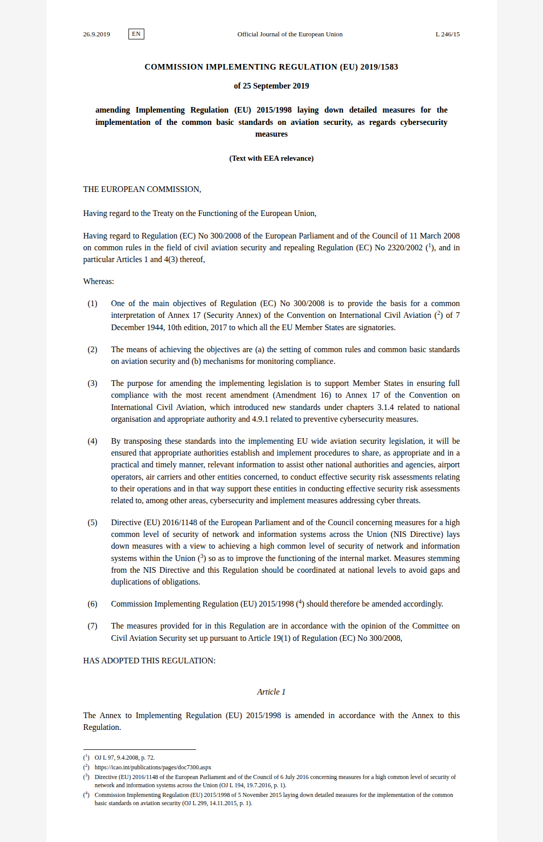26.9.2019
EN
Official Journal of the European Union
L 246/15
COMMISSION IMPLEMENTING REGULATION (EU) 2019/1583
of 25 September 2019
amending Implementing Regulation (EU) 2015/1998 laying down detailed measures for the implementation of the common basic standards on aviation security, as regards cybersecurity measures
(Text with EEA relevance)
THE EUROPEAN COMMISSION,
Having regard to the Treaty on the Functioning of the European Union,
Having regard to Regulation (EC) No 300/2008 of the European Parliament and of the Council of 11 March 2008 on common rules in the field of civil aviation security and repealing Regulation (EC) No 2320/2002 (1), and in particular Articles 1 and 4(3) thereof,
Whereas:
One of the main objectives of Regulation (EC) No 300/2008 is to provide the basis for a common interpretation of Annex 17 (Security Annex) of the Convention on International Civil Aviation (2) of 7 December 1944, 10th edition, 2017 to which all the EU Member States are signatories.
The means of achieving the objectives are (a) the setting of common rules and common basic standards on aviation security and (b) mechanisms for monitoring compliance.
The purpose for amending the implementing legislation is to support Member States in ensuring full compliance with the most recent amendment (Amendment 16) to Annex 17 of the Convention on International Civil Aviation, which introduced new standards under chapters 3.1.4 related to national organisation and appropriate authority and 4.9.1 related to preventive cybersecurity measures.
By transposing these standards into the implementing EU wide aviation security legislation, it will be ensured that appropriate authorities establish and implement procedures to share, as appropriate and in a practical and timely manner, relevant information to assist other national authorities and agencies, airport operators, air carriers and other entities concerned, to conduct effective security risk assessments relating to their operations and in that way support these entities in conducting effective security risk assessments related to, among other areas, cybersecurity and implement measures addressing cyber threats.
Directive (EU) 2016/1148 of the European Parliament and of the Council concerning measures for a high common level of security of network and information systems across the Union (NIS Directive) lays down measures with a view to achieving a high common level of security of network and information systems within the Union (3) so as to improve the functioning of the internal market. Measures stemming from the NIS Directive and this Regulation should be coordinated at national levels to avoid gaps and duplications of obligations.
Commission Implementing Regulation (EU) 2015/1998 (4) should therefore be amended accordingly.
The measures provided for in this Regulation are in accordance with the opinion of the Committee on Civil Aviation Security set up pursuant to Article 19(1) of Regulation (EC) No 300/2008,
HAS ADOPTED THIS REGULATION:
Article 1
The Annex to Implementing Regulation (EU) 2015/1998 is amended in accordance with the Annex to this Regulation.
(1) OJ L 97, 9.4.2008, p. 72.
(2) https://icao.int/publications/pages/doc7300.aspx
(3) Directive (EU) 2016/1148 of the European Parliament and of the Council of 6 July 2016 concerning measures for a high common level of security of network and information systems across the Union (OJ L 194, 19.7.2016, p. 1).
(4) Commission Implementing Regulation (EU) 2015/1998 of 5 November 2015 laying down detailed measures for the implementation of the common basic standards on aviation security (OJ L 299, 14.11.2015, p. 1).